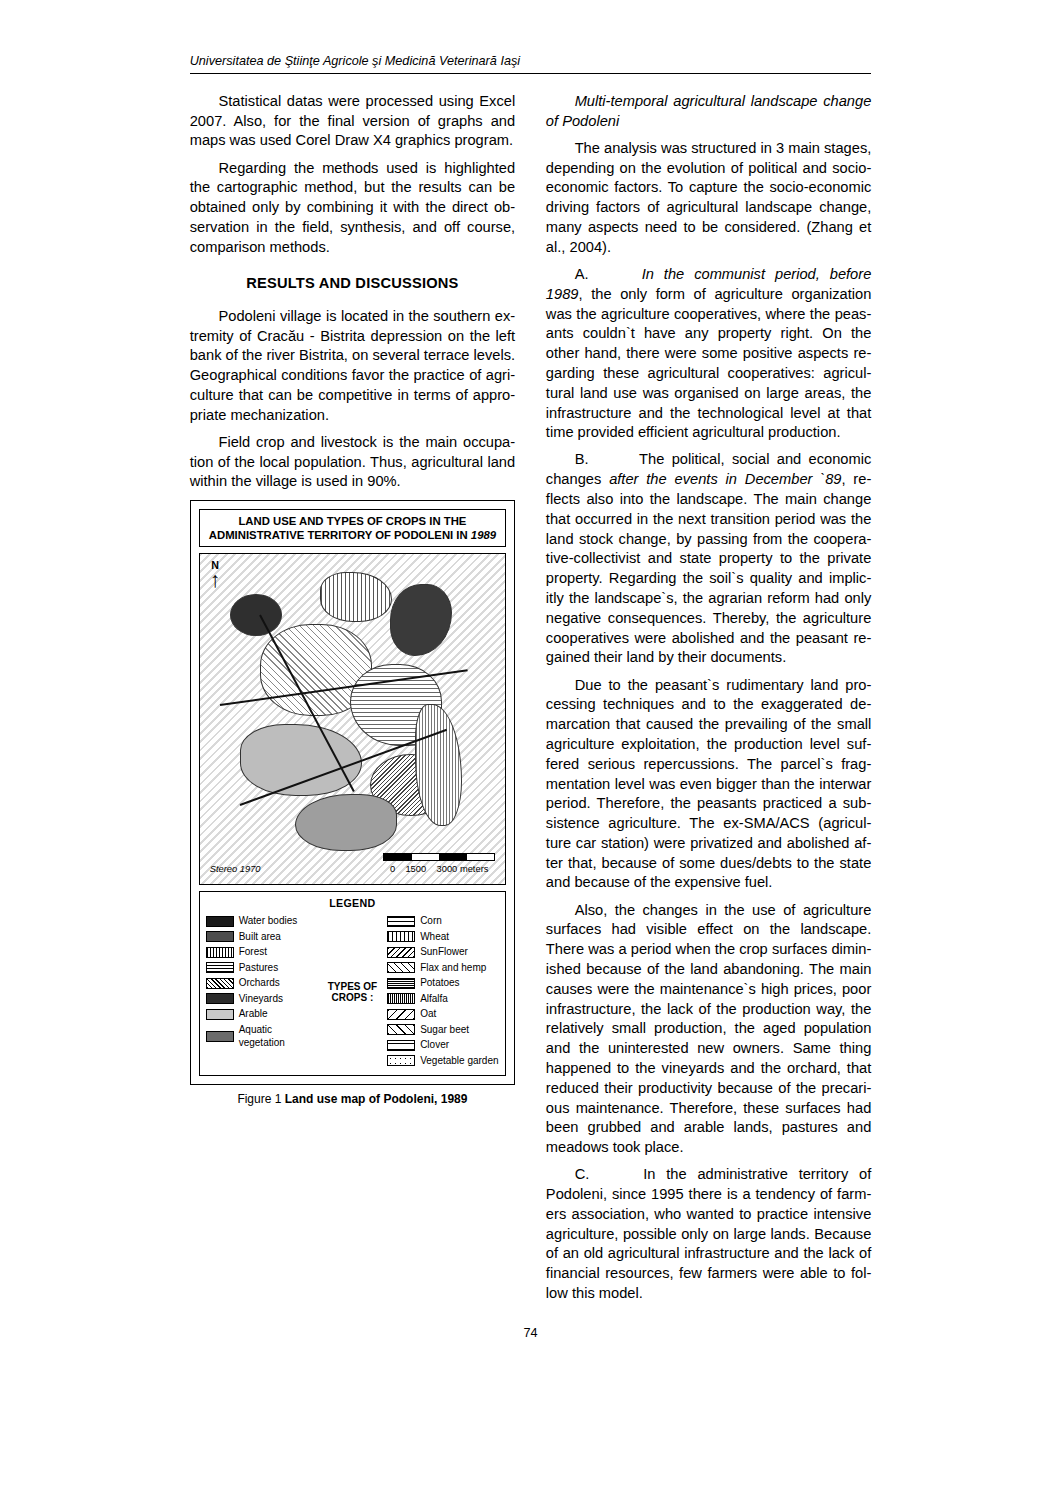Universitatea de Ştiinţe Agricole şi Medicină Veterinară Iaşi
Statistical datas were processed using Excel 2007. Also, for the final version of graphs and maps was used Corel Draw X4 graphics program.
Regarding the methods used is highlighted the cartographic method, but the results can be obtained only by combining it with the direct observation in the field, synthesis, and off course, comparison methods.
Results and discussions
Podoleni village is located in the southern extremity of Cracău - Bistrita depression on the left bank of the river Bistrita, on several terrace levels. Geographical conditions favor the practice of agriculture that can be competitive in terms of appropriate mechanization.
Field crop and livestock is the main occupation of the local population. Thus, agricultural land within the village is used in 90%.
LAND USE AND TYPES OF CROPS IN THE
ADMINISTRATIVE TERRITORY OF PODOLENI IN 1989
N↑
Stereo 1970
0 1500 3000 meters
LEGEND
Water bodies
Built area
Forest
Pastures
Orchards
Vineyards
Arable
Aquatic vegetation
TYPES OF
CROPS :
Corn
Wheat
SunFlower
Flax and hemp
Potatoes
Alfalfa
Oat
Sugar beet
Clover
Vegetable garden
Figure 1 Land use map of Podoleni, 1989
Multi-temporal agricultural landscape change of Podoleni
The analysis was structured in 3 main stages, depending on the evolution of political and socio-economic factors. To capture the socio-economic driving factors of agricultural landscape change, many aspects need to be considered. (Zhang et al., 2004).
A. In the communist period, before 1989, the only form of agriculture organization was the agriculture cooperatives, where the peasants couldn`t have any property right. On the other hand, there were some positive aspects regarding these agricultural cooperatives: agricultural land use was organised on large areas, the infrastructure and the technological level at that time provided efficient agricultural production.
B. The political, social and economic changes after the events in December `89, reflects also into the landscape. The main change that occurred in the next transition period was the land stock change, by passing from the cooperative-collectivist and state property to the private property. Regarding the soil`s quality and implicitly the landscape`s, the agrarian reform had only negative consequences. Thereby, the agriculture cooperatives were abolished and the peasant regained their land by their documents.
Due to the peasant`s rudimentary land processing techniques and to the exaggerated demarcation that caused the prevailing of the small agriculture exploitation, the production level suffered serious repercussions. The parcel`s fragmentation level was even bigger than the interwar period. Therefore, the peasants practiced a subsistence agriculture. The ex-SMA/ACS (agriculture car station) were privatized and abolished after that, because of some dues/debts to the state and because of the expensive fuel.
Also, the changes in the use of agriculture surfaces had visible effect on the landscape. There was a period when the crop surfaces diminished because of the land abandoning. The main causes were the maintenance`s high prices, poor infrastructure, the lack of the production way, the relatively small production, the aged population and the uninterested new owners. Same thing happened to the vineyards and the orchard, that reduced their productivity because of the precarious maintenance. Therefore, these surfaces had been grubbed and arable lands, pastures and meadows took place.
C. In the administrative territory of Podoleni, since 1995 there is a tendency of farmers association, who wanted to practice intensive agriculture, possible only on large lands. Because of an old agricultural infrastructure and the lack of financial resources, few farmers were able to follow this model.
74